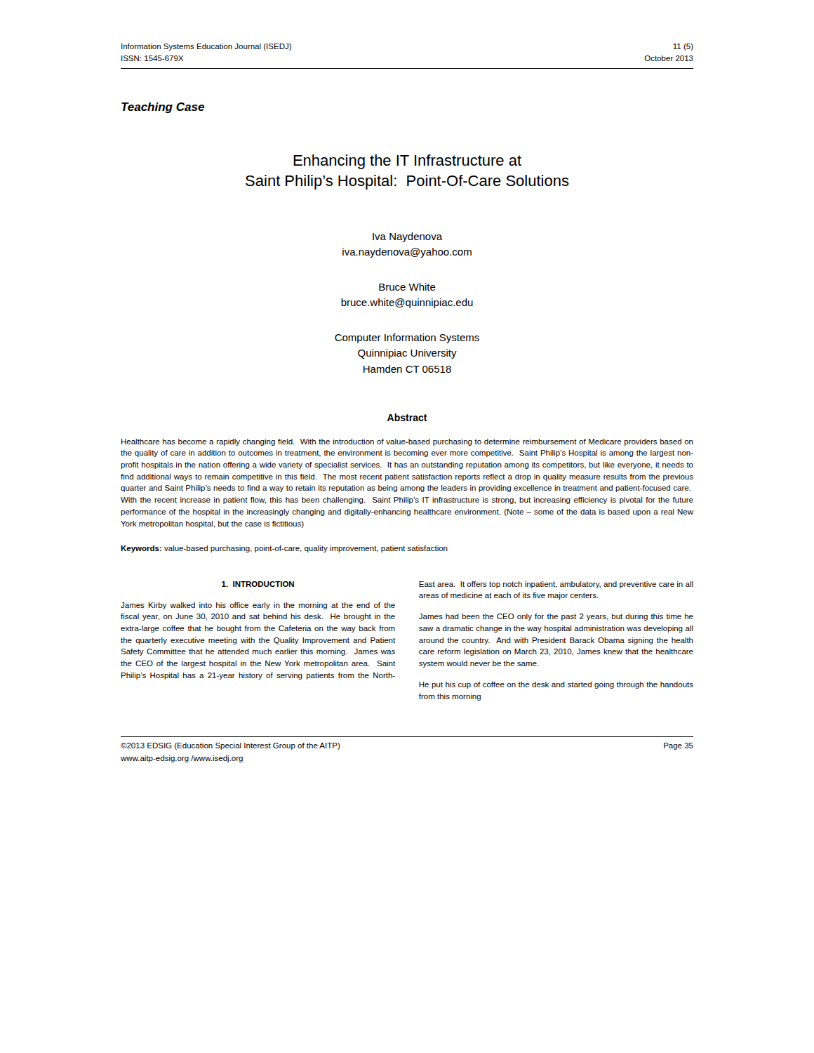Information Systems Education Journal (ISEDJ)
ISSN: 1545-679X
11 (5)
October 2013
Teaching Case
Enhancing the IT Infrastructure at
Saint Philip’s Hospital: Point-Of-Care Solutions
Iva Naydenova
iva.naydenova@yahoo.com
Bruce White
bruce.white@quinnipiac.edu
Computer Information Systems
Quinnipiac University
Hamden CT 06518
Abstract
Healthcare has become a rapidly changing field. With the introduction of value-based purchasing to determine reimbursement of Medicare providers based on the quality of care in addition to outcomes in treatment, the environment is becoming ever more competitive. Saint Philip’s Hospital is among the largest non-profit hospitals in the nation offering a wide variety of specialist services. It has an outstanding reputation among its competitors, but like everyone, it needs to find additional ways to remain competitive in this field. The most recent patient satisfaction reports reflect a drop in quality measure results from the previous quarter and Saint Philip’s needs to find a way to retain its reputation as being among the leaders in providing excellence in treatment and patient-focused care. With the recent increase in patient flow, this has been challenging. Saint Philip’s IT infrastructure is strong, but increasing efficiency is pivotal for the future performance of the hospital in the increasingly changing and digitally-enhancing healthcare environment. (Note – some of the data is based upon a real New York metropolitan hospital, but the case is fictitious)
Keywords: value-based purchasing, point-of-care, quality improvement, patient satisfaction
1. INTRODUCTION
James Kirby walked into his office early in the morning at the end of the fiscal year, on June 30, 2010 and sat behind his desk. He brought in the extra-large coffee that he bought from the Cafeteria on the way back from the quarterly executive meeting with the Quality Improvement and Patient Safety Committee that he attended much earlier this morning. James was the CEO of the largest hospital in the New York metropolitan area. Saint Philip’s Hospital has a 21-year history of serving patients from the North-East area. It offers top notch inpatient, ambulatory, and preventive care in all areas of medicine at each of its five major centers.
James had been the CEO only for the past 2 years, but during this time he saw a dramatic change in the way hospital administration was developing all around the country. And with President Barack Obama signing the health care reform legislation on March 23, 2010, James knew that the healthcare system would never be the same.
He put his cup of coffee on the desk and started going through the handouts from this morning
©2013 EDSIG (Education Special Interest Group of the AITP)
www.aitp-edsig.org /www.isedj.org
Page 35